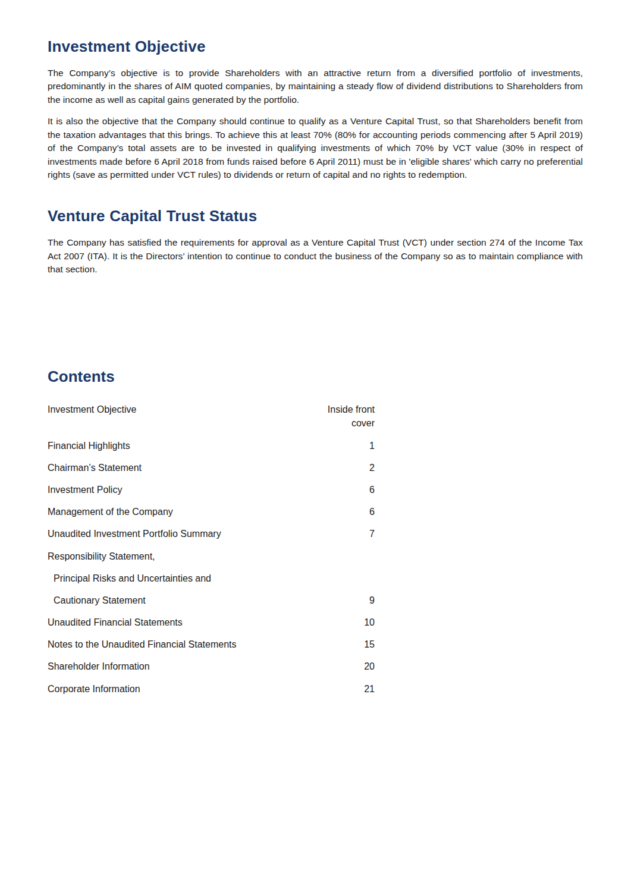Investment Objective
The Company’s objective is to provide Shareholders with an attractive return from a diversified portfolio of investments, predominantly in the shares of AIM quoted companies, by maintaining a steady flow of dividend distributions to Shareholders from the income as well as capital gains generated by the portfolio.
It is also the objective that the Company should continue to qualify as a Venture Capital Trust, so that Shareholders benefit from the taxation advantages that this brings. To achieve this at least 70% (80% for accounting periods commencing after 5 April 2019) of the Company’s total assets are to be invested in qualifying investments of which 70% by VCT value (30% in respect of investments made before 6 April 2018 from funds raised before 6 April 2011) must be in 'eligible shares' which carry no preferential rights (save as permitted under VCT rules) to dividends or return of capital and no rights to redemption.
Venture Capital Trust Status
The Company has satisfied the requirements for approval as a Venture Capital Trust (VCT) under section 274 of the Income Tax Act 2007 (ITA). It is the Directors’ intention to continue to conduct the business of the Company so as to maintain compliance with that section.
Contents
| Investment Objective | Inside front cover |
| Financial Highlights | 1 |
| Chairman’s Statement | 2 |
| Investment Policy | 6 |
| Management of the Company | 6 |
| Unaudited Investment Portfolio Summary | 7 |
| Responsibility Statement, | |
| Principal Risks and Uncertainties and | |
| Cautionary Statement | 9 |
| Unaudited Financial Statements | 10 |
| Notes to the Unaudited Financial Statements | 15 |
| Shareholder Information | 20 |
| Corporate Information | 21 |